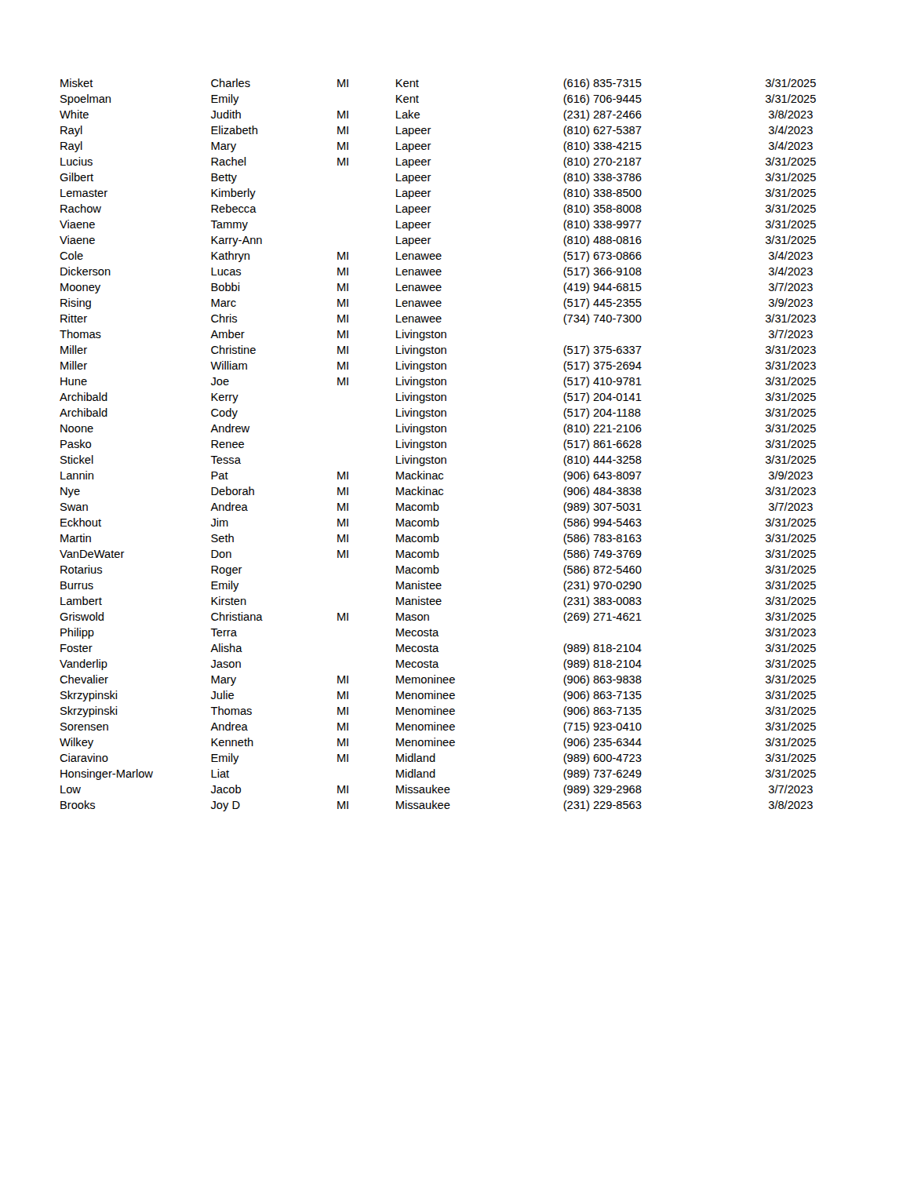| Misket | Charles | MI | Kent | (616) 835-7315 | 3/31/2025 |
| Spoelman | Emily | | Kent | (616) 706-9445 | 3/31/2025 |
| White | Judith | MI | Lake | (231) 287-2466 | 3/8/2023 |
| Rayl | Elizabeth | MI | Lapeer | (810) 627-5387 | 3/4/2023 |
| Rayl | Mary | MI | Lapeer | (810) 338-4215 | 3/4/2023 |
| Lucius | Rachel | MI | Lapeer | (810) 270-2187 | 3/31/2025 |
| Gilbert | Betty | | Lapeer | (810) 338-3786 | 3/31/2025 |
| Lemaster | Kimberly | | Lapeer | (810) 338-8500 | 3/31/2025 |
| Rachow | Rebecca | | Lapeer | (810) 358-8008 | 3/31/2025 |
| Viaene | Tammy | | Lapeer | (810) 338-9977 | 3/31/2025 |
| Viaene | Karry-Ann | | Lapeer | (810) 488-0816 | 3/31/2025 |
| Cole | Kathryn | MI | Lenawee | (517) 673-0866 | 3/4/2023 |
| Dickerson | Lucas | MI | Lenawee | (517) 366-9108 | 3/4/2023 |
| Mooney | Bobbi | MI | Lenawee | (419) 944-6815 | 3/7/2023 |
| Rising | Marc | MI | Lenawee | (517) 445-2355 | 3/9/2023 |
| Ritter | Chris | MI | Lenawee | (734) 740-7300 | 3/31/2023 |
| Thomas | Amber | MI | Livingston | | 3/7/2023 |
| Miller | Christine | MI | Livingston | (517) 375-6337 | 3/31/2023 |
| Miller | William | MI | Livingston | (517) 375-2694 | 3/31/2023 |
| Hune | Joe | MI | Livingston | (517) 410-9781 | 3/31/2025 |
| Archibald | Kerry | | Livingston | (517) 204-0141 | 3/31/2025 |
| Archibald | Cody | | Livingston | (517) 204-1188 | 3/31/2025 |
| Noone | Andrew | | Livingston | (810) 221-2106 | 3/31/2025 |
| Pasko | Renee | | Livingston | (517) 861-6628 | 3/31/2025 |
| Stickel | Tessa | | Livingston | (810) 444-3258 | 3/31/2025 |
| Lannin | Pat | MI | Mackinac | (906) 643-8097 | 3/9/2023 |
| Nye | Deborah | MI | Mackinac | (906) 484-3838 | 3/31/2023 |
| Swan | Andrea | MI | Macomb | (989) 307-5031 | 3/7/2023 |
| Eckhout | Jim | MI | Macomb | (586) 994-5463 | 3/31/2025 |
| Martin | Seth | MI | Macomb | (586) 783-8163 | 3/31/2025 |
| VanDeWater | Don | MI | Macomb | (586) 749-3769 | 3/31/2025 |
| Rotarius | Roger | | Macomb | (586) 872-5460 | 3/31/2025 |
| Burrus | Emily | | Manistee | (231) 970-0290 | 3/31/2025 |
| Lambert | Kirsten | | Manistee | (231) 383-0083 | 3/31/2025 |
| Griswold | Christiana | MI | Mason | (269) 271-4621 | 3/31/2025 |
| Philipp | Terra | | Mecosta | | 3/31/2023 |
| Foster | Alisha | | Mecosta | (989) 818-2104 | 3/31/2025 |
| Vanderlip | Jason | | Mecosta | (989) 818-2104 | 3/31/2025 |
| Chevalier | Mary | MI | Memoninee | (906) 863-9838 | 3/31/2025 |
| Skrzypinski | Julie | MI | Menominee | (906) 863-7135 | 3/31/2025 |
| Skrzypinski | Thomas | MI | Menominee | (906) 863-7135 | 3/31/2025 |
| Sorensen | Andrea | MI | Menominee | (715) 923-0410 | 3/31/2025 |
| Wilkey | Kenneth | MI | Menominee | (906) 235-6344 | 3/31/2025 |
| Ciaravino | Emily | MI | Midland | (989) 600-4723 | 3/31/2025 |
| Honsinger-Marlow | Liat | | Midland | (989) 737-6249 | 3/31/2025 |
| Low | Jacob | MI | Missaukee | (989) 329-2968 | 3/7/2023 |
| Brooks | Joy D | MI | Missaukee | (231) 229-8563 | 3/8/2023 |